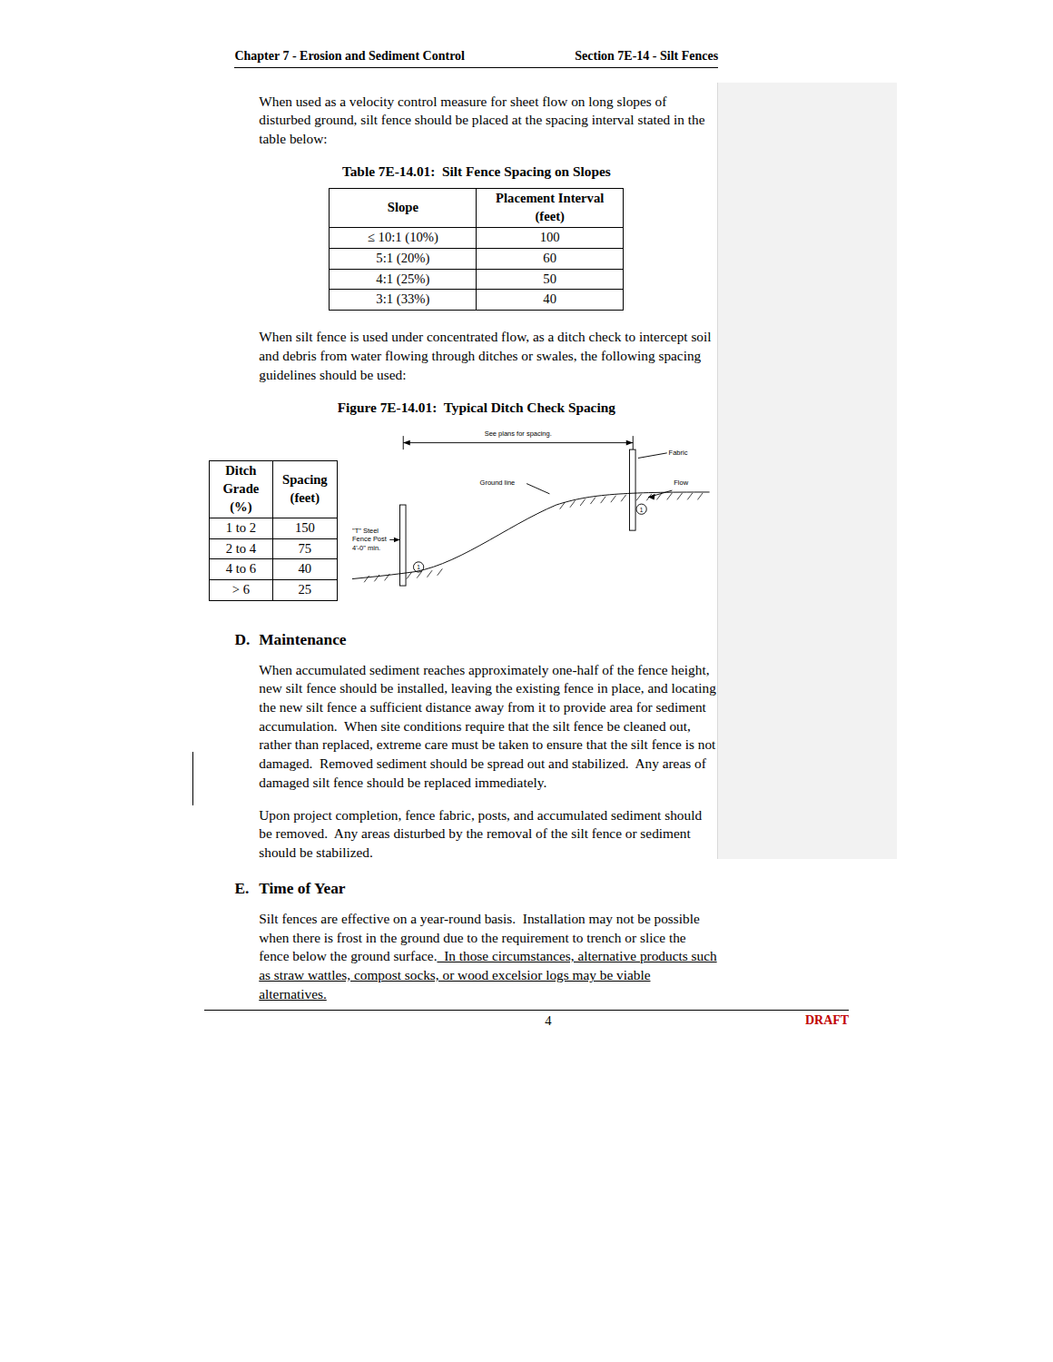Chapter 7 - Erosion and Sediment Control Section 7E-14 - Silt Fences
When used as a velocity control measure for sheet flow on long slopes of disturbed ground, silt fence should be placed at the spacing interval stated in the table below:
Table 7E-14.01: Silt Fence Spacing on Slopes
| Slope | Placement Interval (feet) |
| --- | --- |
| ≤ 10:1 (10%) | 100 |
| 5:1 (20%) | 60 |
| 4:1 (25%) | 50 |
| 3:1 (33%) | 40 |
When silt fence is used under concentrated flow, as a ditch check to intercept soil and debris from water flowing through ditches or swales, the following spacing guidelines should be used:
Figure 7E-14.01: Typical Ditch Check Spacing
| Ditch Grade (%) | Spacing (feet) |
| --- | --- |
| 1 to 2 | 150 |
| 2 to 4 | 75 |
| 4 to 6 | 40 |
| > 6 | 25 |
See plans for spacing. Fabric Flow Ground line 1 1 "T" Steel Fence Post 4'-0" min.
D. Maintenance
When accumulated sediment reaches approximately one-half of the fence height, new silt fence should be installed, leaving the existing fence in place, and locating the new silt fence a sufficient distance away from it to provide area for sediment accumulation. When site conditions require that the silt fence be cleaned out, rather than replaced, extreme care must be taken to ensure that the silt fence is not damaged. Removed sediment should be spread out and stabilized. Any areas of damaged silt fence should be replaced immediately.
Upon project completion, fence fabric, posts, and accumulated sediment should be removed. Any areas disturbed by the removal of the silt fence or sediment should be stabilized.
E. Time of Year
Silt fences are effective on a year-round basis. Installation may not be possible when there is frost in the ground due to the requirement to trench or slice the fence below the ground surface. In those circumstances, alternative products such as straw wattles, compost socks, or wood excelsior logs may be viable alternatives.
4 DRAFT